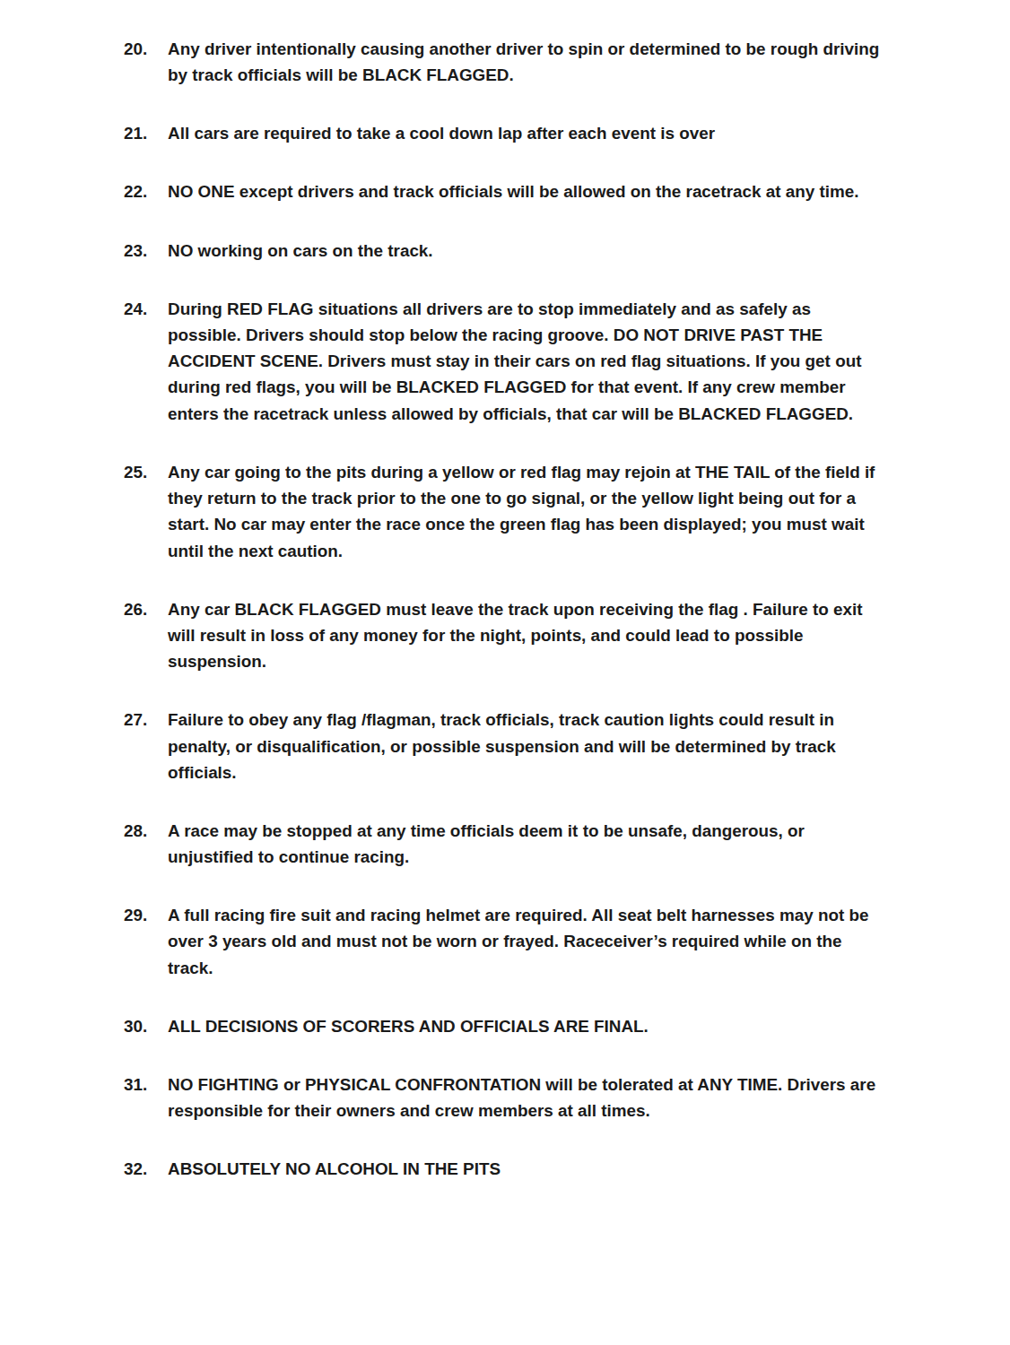Any driver intentionally causing another driver to spin or determined to be rough driving by track officials will be BLACK FLAGGED.
All cars are required to take a cool down lap after each event is over
NO ONE except drivers and track officials will be allowed on the racetrack at any time.
NO working on cars on the track.
During RED FLAG situations all drivers are to stop immediately and as safely as possible. Drivers should stop below the racing groove. DO NOT DRIVE PAST THE ACCIDENT SCENE. Drivers must stay in their cars on red flag situations. If you get out during red flags, you will be BLACKED FLAGGED for that event. If any crew member enters the racetrack unless allowed by officials, that car will be BLACKED FLAGGED.
Any car going to the pits during a yellow or red flag may rejoin at THE TAIL of the field if they return to the track prior to the one to go signal, or the yellow light being out for a start. No car may enter the race once the green flag has been displayed; you must wait until the next caution.
Any car BLACK FLAGGED must leave the track upon receiving the flag . Failure to exit will result in loss of any money for the night, points, and could lead to possible suspension.
Failure to obey any flag /flagman, track officials, track caution lights could result in penalty, or disqualification, or possible suspension and will be determined by track officials.
A race may be stopped at any time officials deem it to be unsafe, dangerous, or unjustified to continue racing.
A full racing fire suit and racing helmet are required. All seat belt harnesses may not be over 3 years old and must not be worn or frayed. Raceceiver’s required while on the track.
ALL DECISIONS OF SCORERS AND OFFICIALS ARE FINAL.
NO FIGHTING or PHYSICAL CONFRONTATION will be tolerated at ANY TIME. Drivers are responsible for their owners and crew members at all times.
ABSOLUTELY NO ALCOHOL IN THE PITS